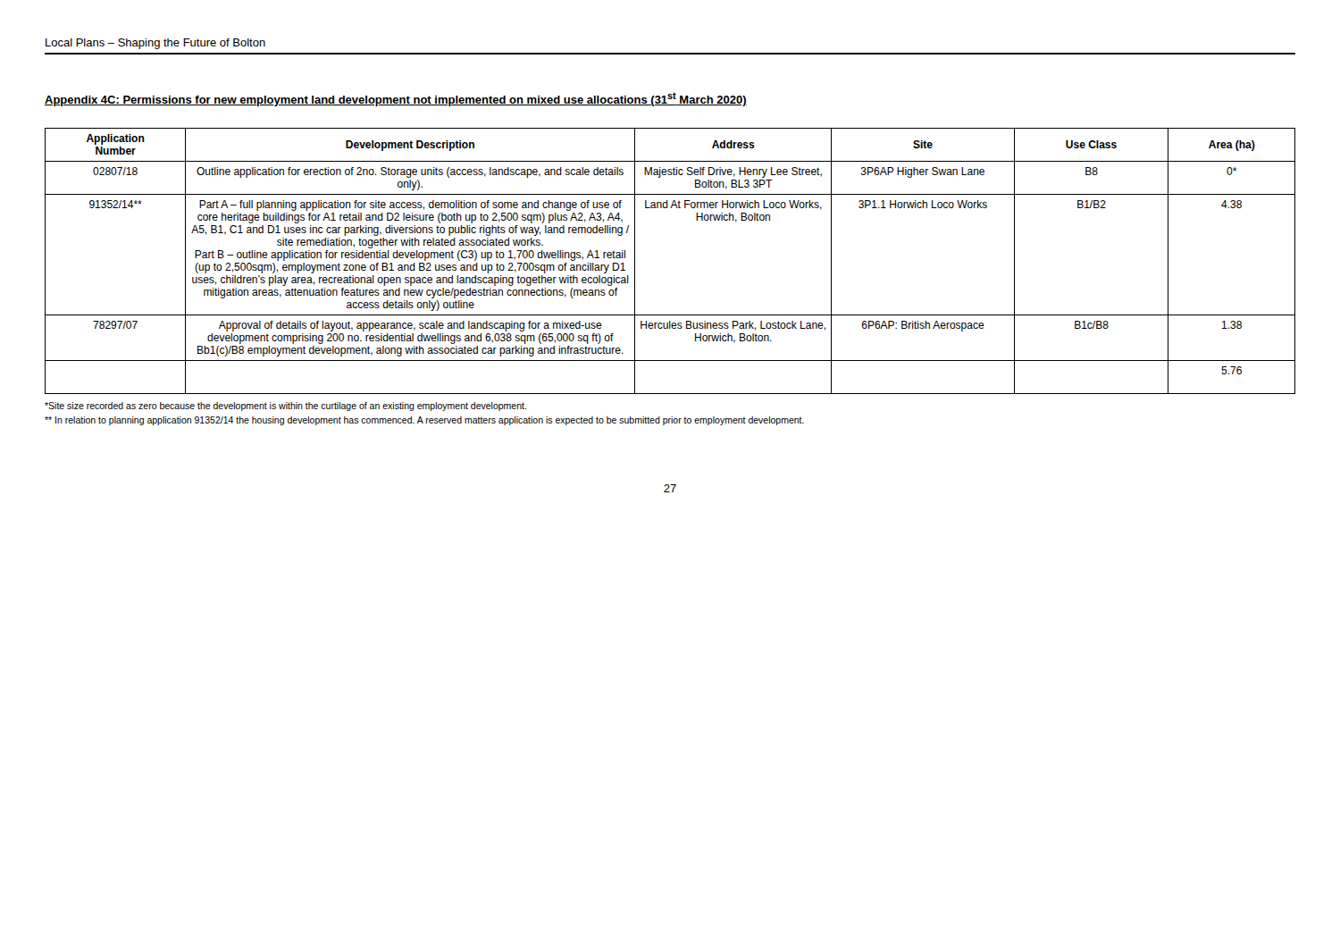Local Plans – Shaping the Future of Bolton
Appendix 4C: Permissions for new employment land development not implemented on mixed use allocations (31st March 2020)
| Application Number | Development Description | Address | Site | Use Class | Area (ha) |
| --- | --- | --- | --- | --- | --- |
| 02807/18 | Outline application for erection of 2no. Storage units (access, landscape, and scale details only). | Majestic Self Drive, Henry Lee Street, Bolton, BL3 3PT | 3P6AP Higher Swan Lane | B8 | 0* |
| 91352/14** | Part A – full planning application for site access, demolition of some and change of use of core heritage buildings for A1 retail and D2 leisure (both up to 2,500 sqm) plus A2, A3, A4, A5, B1, C1 and D1 uses inc car parking, diversions to public rights of way, land remodelling / site remediation, together with related associated works. Part B – outline application for residential development (C3) up to 1,700 dwellings, A1 retail (up to 2,500sqm), employment zone of B1 and B2 uses and up to 2,700sqm of ancillary D1 uses, children’s play area, recreational open space and landscaping together with ecological mitigation areas, attenuation features and new cycle/pedestrian connections, (means of access details only) outline | Land At Former Horwich Loco Works, Horwich, Bolton | 3P1.1 Horwich Loco Works | B1/B2 | 4.38 |
| 78297/07 | Approval of details of layout, appearance, scale and landscaping for a mixed-use development comprising 200 no. residential dwellings and 6,038 sqm (65,000 sq ft) of Bb1(c)/B8 employment development, along with associated car parking and infrastructure. | Hercules Business Park, Lostock Lane, Horwich, Bolton. | 6P6AP: British Aerospace | B1c/B8 | 1.38 |
| | | | | | 5.76 |
*Site size recorded as zero because the development is within the curtilage of an existing employment development.
** In relation to planning application 91352/14 the housing development has commenced. A reserved matters application is expected to be submitted prior to employment development.
27